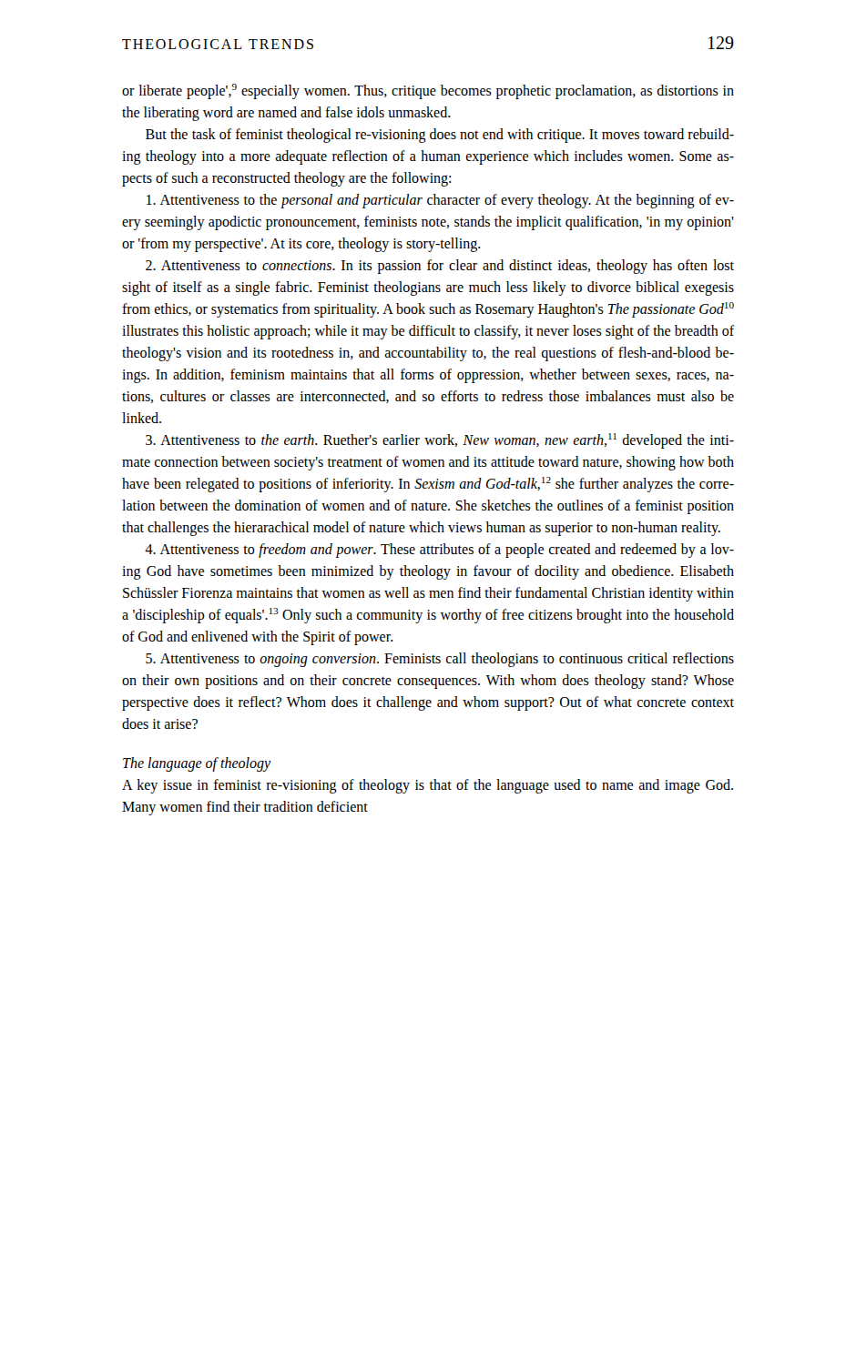Theological Trends 129
or liberate people',9 especially women. Thus, critique becomes prophetic proclamation, as distortions in the liberating word are named and false idols unmasked.
But the task of feminist theological re-visioning does not end with critique. It moves toward rebuilding theology into a more adequate reflection of a human experience which includes women. Some aspects of such a reconstructed theology are the following:
1. Attentiveness to the personal and particular character of every theology. At the beginning of every seemingly apodictic pronouncement, feminists note, stands the implicit qualification, 'in my opinion' or 'from my perspective'. At its core, theology is story-telling.
2. Attentiveness to connections. In its passion for clear and distinct ideas, theology has often lost sight of itself as a single fabric. Feminist theologians are much less likely to divorce biblical exegesis from ethics, or systematics from spirituality. A book such as Rosemary Haughton's The passionate God10 illustrates this holistic approach; while it may be difficult to classify, it never loses sight of the breadth of theology's vision and its rootedness in, and accountability to, the real questions of flesh-and-blood beings. In addition, feminism maintains that all forms of oppression, whether between sexes, races, nations, cultures or classes are interconnected, and so efforts to redress those imbalances must also be linked.
3. Attentiveness to the earth. Ruether's earlier work, New woman, new earth,11 developed the intimate connection between society's treatment of women and its attitude toward nature, showing how both have been relegated to positions of inferiority. In Sexism and God-talk,12 she further analyzes the correlation between the domination of women and of nature. She sketches the outlines of a feminist position that challenges the hierarachical model of nature which views human as superior to non-human reality.
4. Attentiveness to freedom and power. These attributes of a people created and redeemed by a loving God have sometimes been minimized by theology in favour of docility and obedience. Elisabeth Schüssler Fiorenza maintains that women as well as men find their fundamental Christian identity within a 'discipleship of equals'.13 Only such a community is worthy of free citizens brought into the household of God and enlivened with the Spirit of power.
5. Attentiveness to ongoing conversion. Feminists call theologians to continuous critical reflections on their own positions and on their concrete consequences. With whom does theology stand? Whose perspective does it reflect? Whom does it challenge and whom support? Out of what concrete context does it arise?
The language of theology
A key issue in feminist re-visioning of theology is that of the language used to name and image God. Many women find their tradition deficient